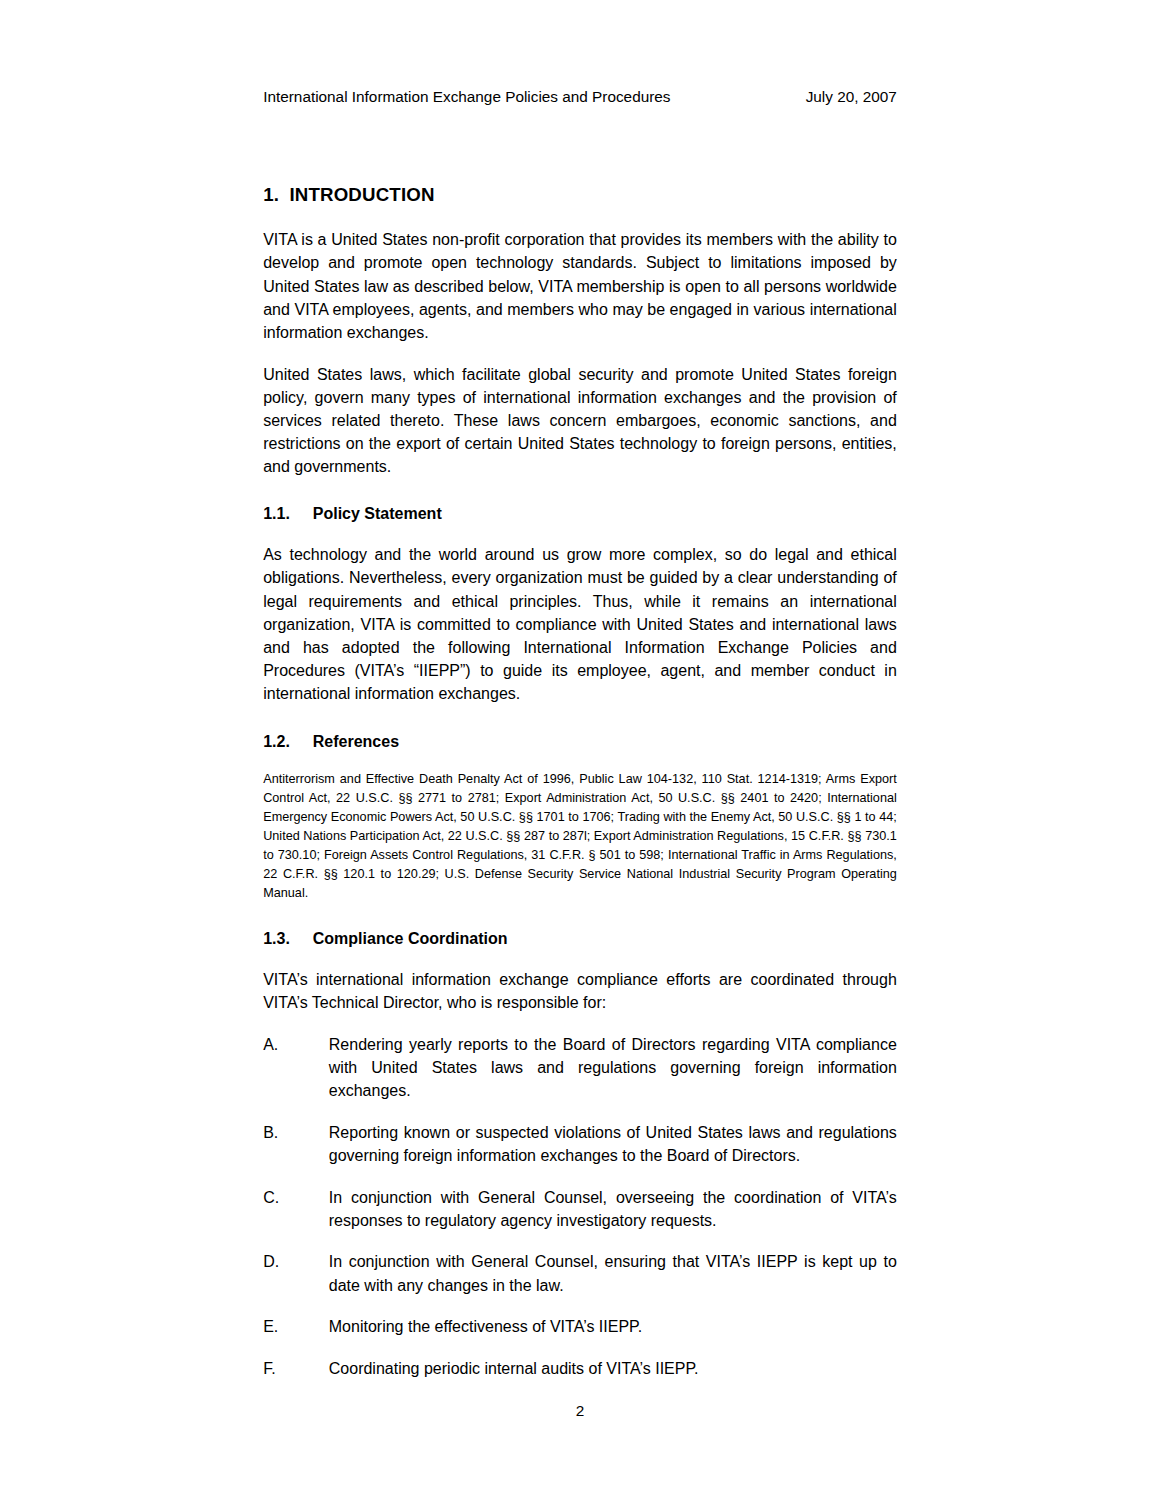International Information Exchange Policies and Procedures July 20, 2007
1. INTRODUCTION
VITA is a United States non-profit corporation that provides its members with the ability to develop and promote open technology standards. Subject to limitations imposed by United States law as described below, VITA membership is open to all persons worldwide and VITA employees, agents, and members who may be engaged in various international information exchanges.
United States laws, which facilitate global security and promote United States foreign policy, govern many types of international information exchanges and the provision of services related thereto. These laws concern embargoes, economic sanctions, and restrictions on the export of certain United States technology to foreign persons, entities, and governments.
1.1. Policy Statement
As technology and the world around us grow more complex, so do legal and ethical obligations. Nevertheless, every organization must be guided by a clear understanding of legal requirements and ethical principles. Thus, while it remains an international organization, VITA is committed to compliance with United States and international laws and has adopted the following International Information Exchange Policies and Procedures (VITA’s “IIEPP”) to guide its employee, agent, and member conduct in international information exchanges.
1.2. References
Antiterrorism and Effective Death Penalty Act of 1996, Public Law 104-132, 110 Stat. 1214-1319; Arms Export Control Act, 22 U.S.C. §§ 2771 to 2781; Export Administration Act, 50 U.S.C. §§ 2401 to 2420; International Emergency Economic Powers Act, 50 U.S.C. §§ 1701 to 1706; Trading with the Enemy Act, 50 U.S.C. §§ 1 to 44; United Nations Participation Act, 22 U.S.C. §§ 287 to 287l; Export Administration Regulations, 15 C.F.R. §§ 730.1 to 730.10; Foreign Assets Control Regulations, 31 C.F.R. § 501 to 598; International Traffic in Arms Regulations, 22 C.F.R. §§ 120.1 to 120.29; U.S. Defense Security Service National Industrial Security Program Operating Manual.
1.3. Compliance Coordination
VITA’s international information exchange compliance efforts are coordinated through VITA’s Technical Director, who is responsible for:
A. Rendering yearly reports to the Board of Directors regarding VITA compliance with United States laws and regulations governing foreign information exchanges.
B. Reporting known or suspected violations of United States laws and regulations governing foreign information exchanges to the Board of Directors.
C. In conjunction with General Counsel, overseeing the coordination of VITA’s responses to regulatory agency investigatory requests.
D. In conjunction with General Counsel, ensuring that VITA’s IIEPP is kept up to date with any changes in the law.
E. Monitoring the effectiveness of VITA’s IIEPP.
F. Coordinating periodic internal audits of VITA’s IIEPP.
2